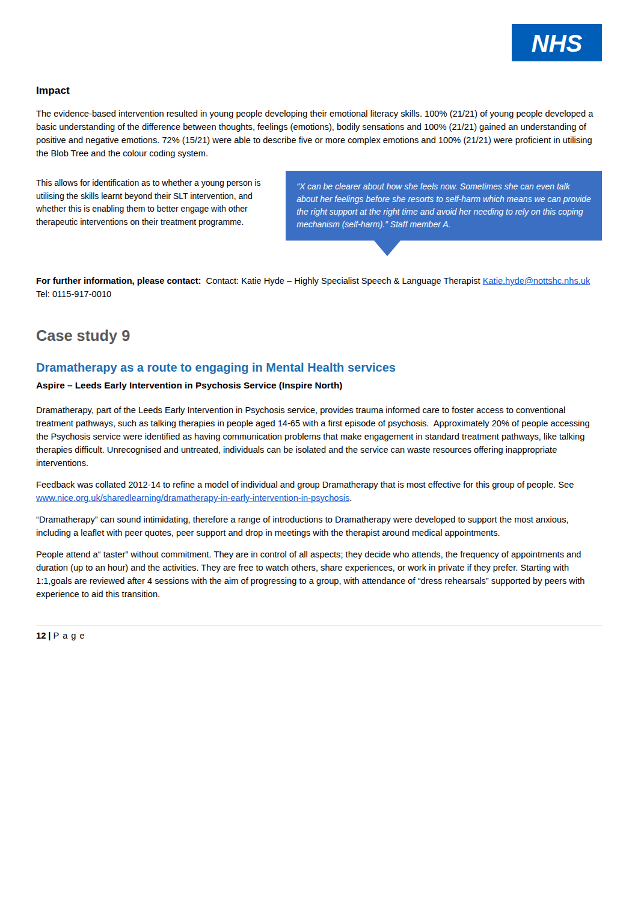NHS
Impact
The evidence-based intervention resulted in young people developing their emotional literacy skills. 100% (21/21) of young people developed a basic understanding of the difference between thoughts, feelings (emotions), bodily sensations and 100% (21/21) gained an understanding of positive and negative emotions. 72% (15/21) were able to describe five or more complex emotions and 100% (21/21) were proficient in utilising the Blob Tree and the colour coding system.
This allows for identification as to whether a young person is utilising the skills learnt beyond their SLT intervention, and whether this is enabling them to better engage with other therapeutic interventions on their treatment programme.
“X can be clearer about how she feels now. Sometimes she can even talk about her feelings before she resorts to self-harm which means we can provide the right support at the right time and avoid her needing to rely on this coping mechanism (self-harm).” Staff member A.
For further information, please contact: Contact: Katie Hyde – Highly Specialist Speech & Language Therapist Katie.hyde@nottshc.nhs.uk Tel: 0115-917-0010
Case study 9
Dramatherapy as a route to engaging in Mental Health services
Aspire – Leeds Early Intervention in Psychosis Service (Inspire North)
Dramatherapy, part of the Leeds Early Intervention in Psychosis service, provides trauma informed care to foster access to conventional treatment pathways, such as talking therapies in people aged 14-65 with a first episode of psychosis. Approximately 20% of people accessing the Psychosis service were identified as having communication problems that make engagement in standard treatment pathways, like talking therapies difficult. Unrecognised and untreated, individuals can be isolated and the service can waste resources offering inappropriate interventions.
Feedback was collated 2012-14 to refine a model of individual and group Dramatherapy that is most effective for this group of people. See www.nice.org.uk/sharedlearning/dramatherapy-in-early-intervention-in-psychosis.
“Dramatherapy” can sound intimidating, therefore a range of introductions to Dramatherapy were developed to support the most anxious, including a leaflet with peer quotes, peer support and drop in meetings with the therapist around medical appointments.
People attend a“ taster” without commitment. They are in control of all aspects; they decide who attends, the frequency of appointments and duration (up to an hour) and the activities. They are free to watch others, share experiences, or work in private if they prefer. Starting with 1:1,goals are reviewed after 4 sessions with the aim of progressing to a group, with attendance of “dress rehearsals” supported by peers with experience to aid this transition.
12 | P a g e